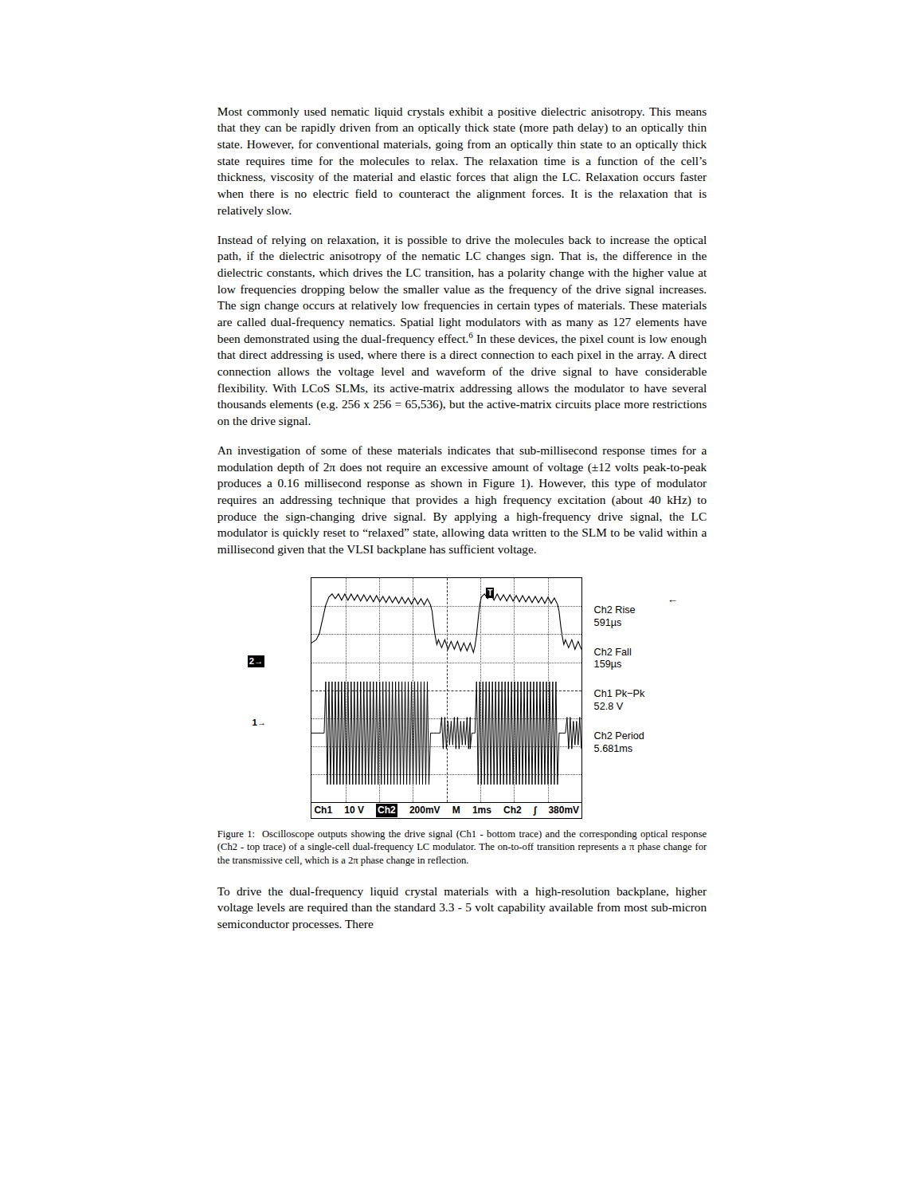Most commonly used nematic liquid crystals exhibit a positive dielectric anisotropy. This means that they can be rapidly driven from an optically thick state (more path delay) to an optically thin state. However, for conventional materials, going from an optically thin state to an optically thick state requires time for the molecules to relax. The relaxation time is a function of the cell’s thickness, viscosity of the material and elastic forces that align the LC. Relaxation occurs faster when there is no electric field to counteract the alignment forces. It is the relaxation that is relatively slow.
Instead of relying on relaxation, it is possible to drive the molecules back to increase the optical path, if the dielectric anisotropy of the nematic LC changes sign. That is, the difference in the dielectric constants, which drives the LC transition, has a polarity change with the higher value at low frequencies dropping below the smaller value as the frequency of the drive signal increases. The sign change occurs at relatively low frequencies in certain types of materials. These materials are called dual-frequency nematics. Spatial light modulators with as many as 127 elements have been demonstrated using the dual-frequency effect.6 In these devices, the pixel count is low enough that direct addressing is used, where there is a direct connection to each pixel in the array. A direct connection allows the voltage level and waveform of the drive signal to have considerable flexibility. With LCoS SLMs, its active-matrix addressing allows the modulator to have several thousands elements (e.g. 256 x 256 = 65,536), but the active-matrix circuits place more restrictions on the drive signal.
An investigation of some of these materials indicates that sub-millisecond response times for a modulation depth of 2π does not require an excessive amount of voltage (±12 volts peak-to-peak produces a 0.16 millisecond response as shown in Figure 1). However, this type of modulator requires an addressing technique that provides a high frequency excitation (about 40 kHz) to produce the sign-changing drive signal. By applying a high-frequency drive signal, the LC modulator is quickly reset to “relaxed” state, allowing data written to the SLM to be valid within a millisecond given that the VLSI backplane has sufficient voltage.
T
2→
1→
←
Ch2 Rise
591µs
Ch2 Fall
159µs
Ch1 Pk−Pk
52.8 V
Ch2 Period
5.681ms
Ch1 10 V Ch2 200mV M 1ms Ch2 ∫ 380mV
Figure 1: Oscilloscope outputs showing the drive signal (Ch1 - bottom trace) and the corresponding optical response (Ch2 - top trace) of a single-cell dual-frequency LC modulator. The on-to-off transition represents a π phase change for the transmissive cell, which is a 2π phase change in reflection.
To drive the dual-frequency liquid crystal materials with a high-resolution backplane, higher voltage levels are required than the standard 3.3 - 5 volt capability available from most sub-micron semiconductor processes. There